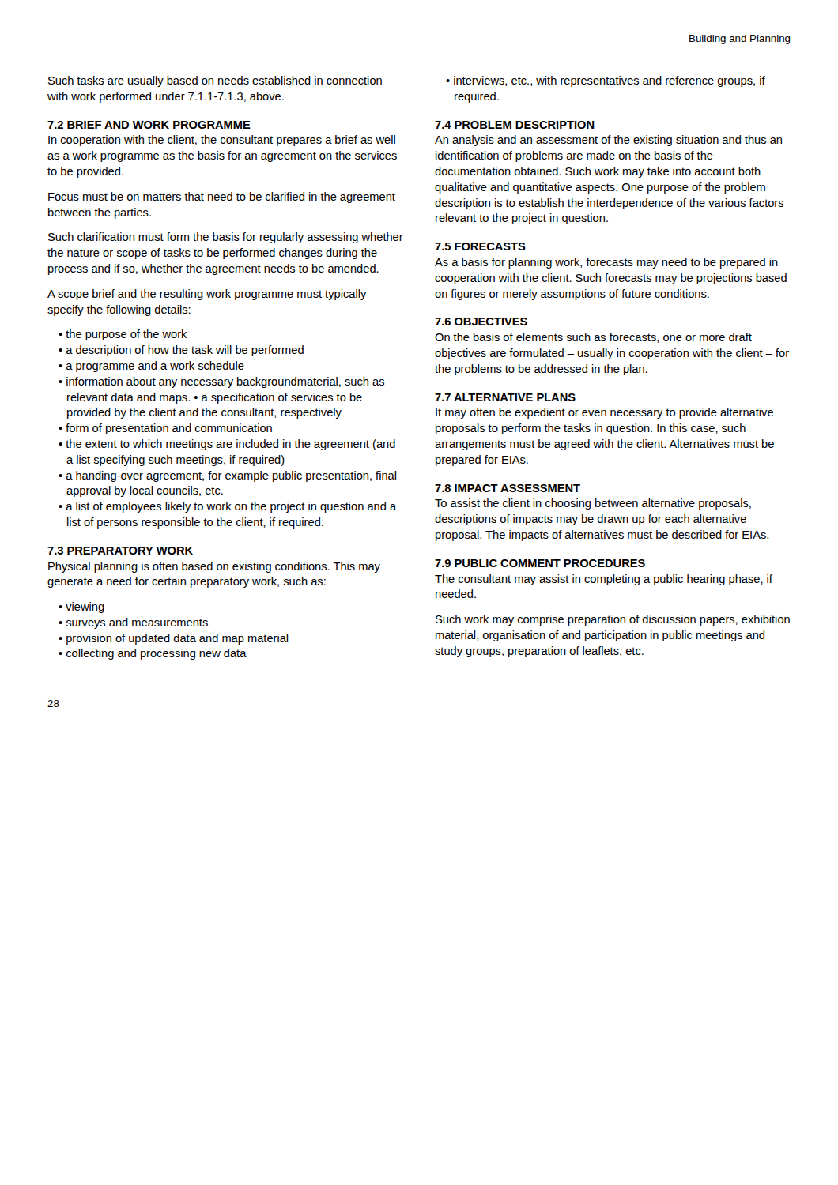Building and Planning
Such tasks are usually based on needs established in connection with work performed under 7.1.1-7.1.3, above.
7.2 Brief and work programme
In cooperation with the client, the consultant prepares a brief as well as a work programme as the basis for an agreement on the services to be provided.
Focus must be on matters that need to be clarified in the agreement between the parties.
Such clarification must form the basis for regularly assessing whether the nature or scope of tasks to be performed changes during the process and if so, whether the agreement needs to be amended.
A scope brief and the resulting work programme must typically specify the following details:
the purpose of the work
a description of how the task will be performed
a programme and a work schedule
information about any necessary backgroundmaterial, such as relevant data and maps. • a specification of services to be provided by the client and the consultant, respectively
form of presentation and communication
the extent to which meetings are included in the agreement (and a list specifying such meetings, if required)
a handing-over agreement, for example public presentation, final approval by local councils, etc.
a list of employees likely to work on the project in question and a list of persons responsible to the client, if required.
7.3 Preparatory work
Physical planning is often based on existing conditions. This may generate a need for certain preparatory work, such as:
viewing
surveys and measurements
provision of updated data and map material
collecting and processing new data
interviews, etc., with representatives and reference groups, if required.
7.4 Problem description
An analysis and an assessment of the existing situation and thus an identification of problems are made on the basis of the documentation obtained. Such work may take into account both qualitative and quantitative aspects. One purpose of the problem description is to establish the interdependence of the various factors relevant to the project in question.
7.5 Forecasts
As a basis for planning work, forecasts may need to be prepared in cooperation with the client. Such forecasts may be projections based on figures or merely assumptions of future conditions.
7.6 Objectives
On the basis of elements such as forecasts, one or more draft objectives are formulated – usually in cooperation with the client – for the problems to be addressed in the plan.
7.7 Alternative plans
It may often be expedient or even necessary to provide alternative proposals to perform the tasks in question. In this case, such arrangements must be agreed with the client. Alternatives must be prepared for EIAs.
7.8 Impact assessment
To assist the client in choosing between alternative proposals, descriptions of impacts may be drawn up for each alternative proposal. The impacts of alternatives must be described for EIAs.
7.9 Public comment procedures
The consultant may assist in completing a public hearing phase, if needed.
Such work may comprise preparation of discussion papers, exhibition material, organisation of and participation in public meetings and study groups, preparation of leaflets, etc.
28